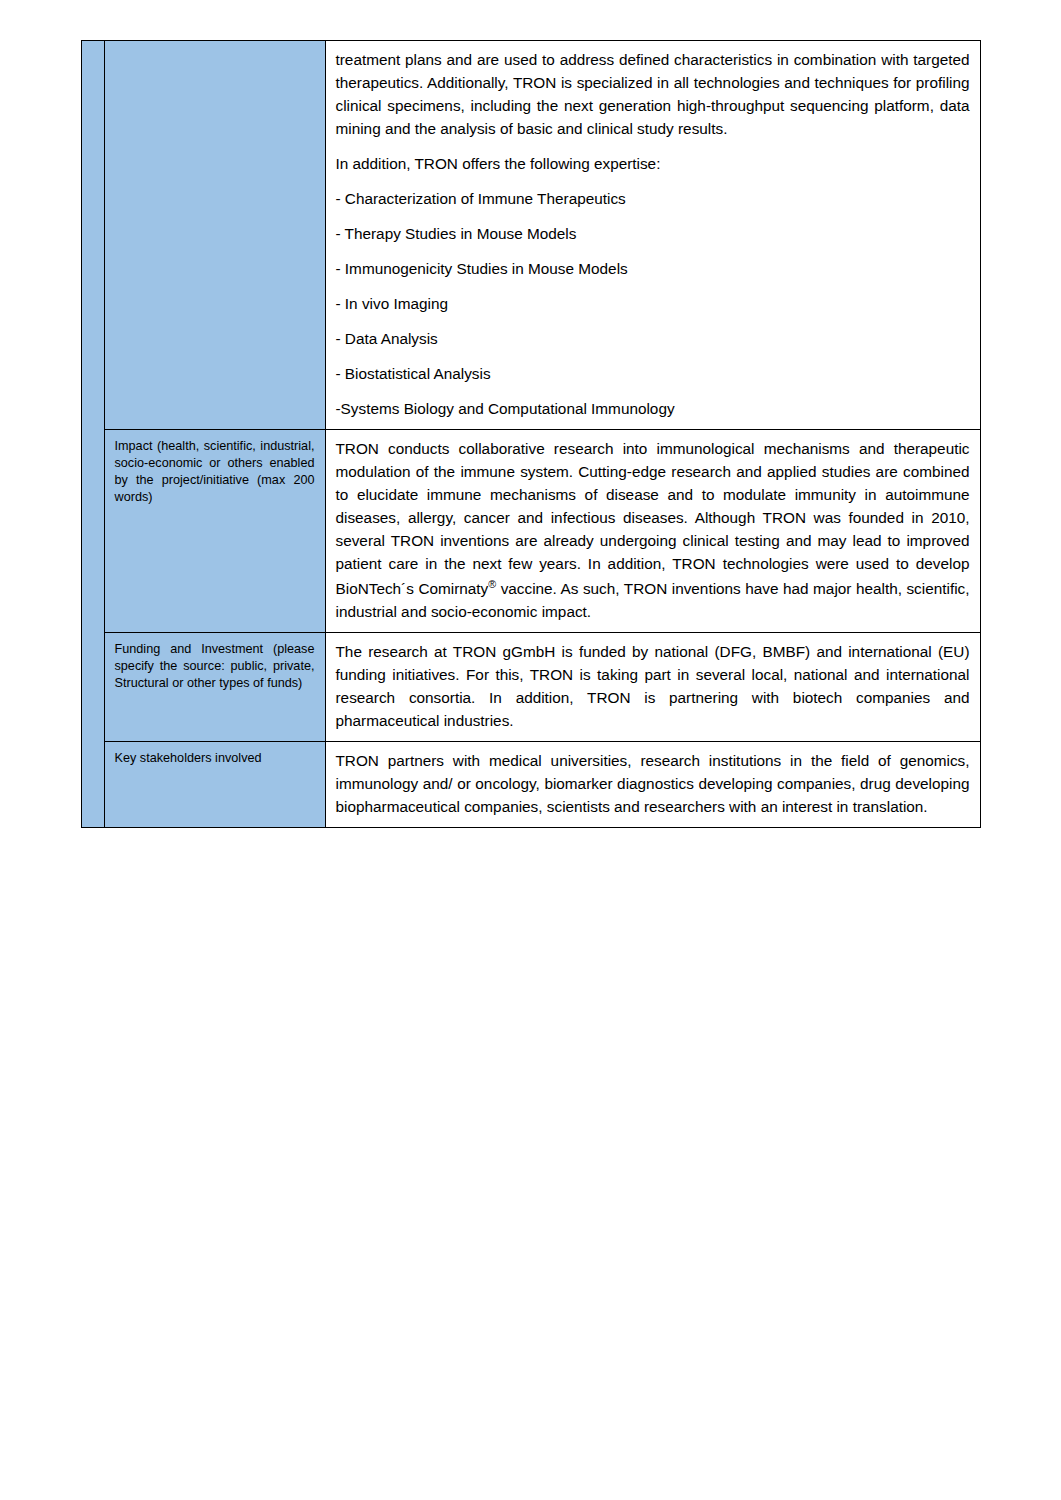| | | treatment plans and are used to address defined characteristics in combination with targeted therapeutics. Additionally, TRON is specialized in all technologies and techniques for profiling clinical specimens, including the next generation high-throughput sequencing platform, data mining and the analysis of basic and clinical study results. In addition, TRON offers the following expertise: - Characterization of Immune Therapeutics - Therapy Studies in Mouse Models - Immunogenicity Studies in Mouse Models - In vivo Imaging - Data Analysis - Biostatistical Analysis -Systems Biology and Computational Immunology |
| Impact (health, scientific, industrial, socio-economic or others enabled by the project/initiative (max 200 words) | TRON conducts collaborative research into immunological mechanisms and therapeutic modulation of the immune system. Cutting-edge research and applied studies are combined to elucidate immune mechanisms of disease and to modulate immunity in autoimmune diseases, allergy, cancer and infectious diseases. Although TRON was founded in 2010, several TRON inventions are already undergoing clinical testing and may lead to improved patient care in the next few years. In addition, TRON technologies were used to develop BioNTech´s Comirnaty ® vaccine. As such, TRON inventions have had major health, scientific, industrial and socio-economic impact. |
| Funding and Investment (please specify the source: public, private, Structural or other types of funds) | The research at TRON gGmbH is funded by national (DFG, BMBF) and international (EU) funding initiatives. For this, TRON is taking part in several local, national and international research consortia. In addition, TRON is partnering with biotech companies and pharmaceutical industries. |
| Key stakeholders involved | TRON partners with medical universities, research institutions in the field of genomics, immunology and/ or oncology, biomarker diagnostics developing companies, drug developing biopharmaceutical companies, scientists and researchers with an interest in translation. |